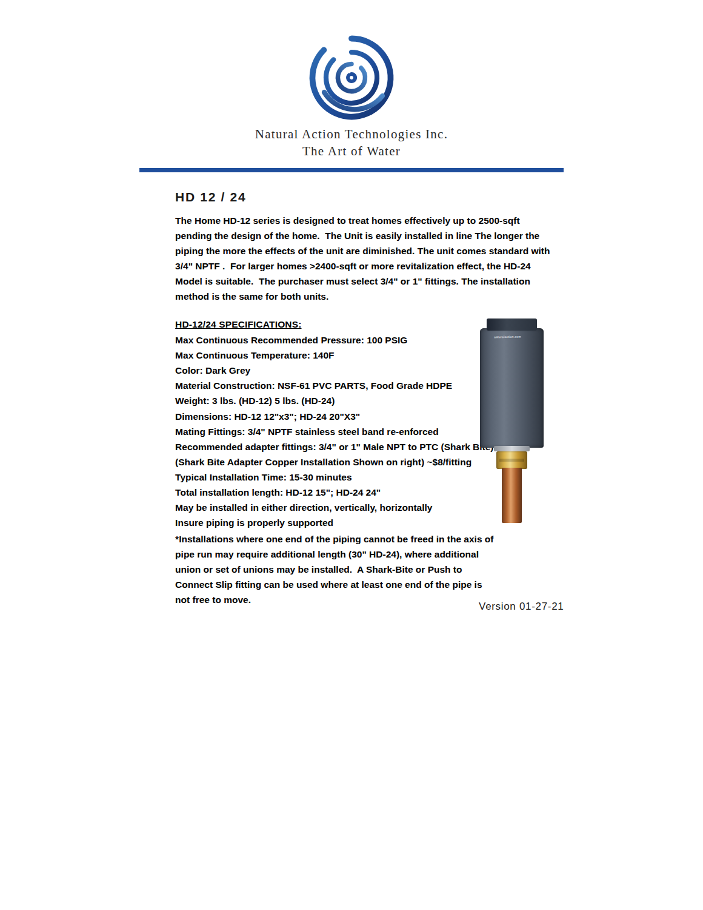Natural Action Technologies Inc. The Art of Water
HD 12 / 24
The Home HD-12 series is designed to treat homes effectively up to 2500-sqft pending the design of the home. The Unit is easily installed in line The longer the piping the more the effects of the unit are diminished. The unit comes standard with 3/4" NPTF . For larger homes >2400-sqft or more revitalization effect, the HD-24 Model is suitable. The purchaser must select 3/4" or 1" fittings. The installation method is the same for both units.
naturalaction.com
HD-12/24 SPECIFICATIONS:
Max Continuous Recommended Pressure: 100 PSIG
Max Continuous Temperature: 140F
Color: Dark Grey
Material Construction: NSF-61 PVC PARTS, Food Grade HDPE
Weight: 3 lbs. (HD-12) 5 lbs. (HD-24)
Dimensions: HD-12 12"x3"; HD-24 20"X3"
Mating Fittings: 3/4" NPTF stainless steel band re-enforced
Recommended adapter fittings: 3/4" or 1" Male NPT to PTC (Shark Bite)
(Shark Bite Adapter Copper Installation Shown on right) ~$8/fitting
Typical Installation Time: 15-30 minutes
Total installation length: HD-12 15"; HD-24 24"
May be installed in either direction, vertically, horizontally
Insure piping is properly supported
*Installations where one end of the piping cannot be freed in the axis of pipe run may require additional length (30" HD-24), where additional union or set of unions may be installed. A Shark-Bite or Push to Connect Slip fitting can be used where at least one end of the pipe is not free to move.
Version 01-27-21